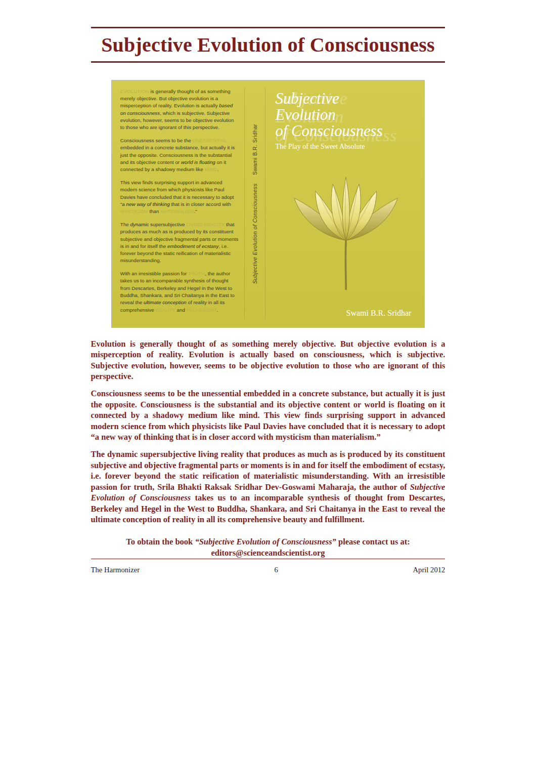Subjective Evolution of Consciousness
EVOLUTION is generally thought of as something merely objective. But objective evolution is a misperception of reality. Evolution is actually based on consciousness, which is subjective. Subjective evolution, however, seems to be objective evolution to those who are ignorant of this perspective.
Consciousness seems to be the UNESSENTIAL embedded in a concrete substance, but actually it is just the opposite. Consciousness is the substantial and its objective content or world is floating on it connected by a shadowy medium like MIND.
This view finds surprising support in advanced modern science from which physicists like Paul Davies have concluded that it is necessary to adopt "a new way of thinking that is in closer accord with MYSTICISM than MATERIALISM."
The dynamic supersubjective LIVING REALITY that produces as much as is produced by its constituent subjective and objective fragmental parts or moments is in and for itself the embodiment of ecstasy, i.e. forever beyond the static reification of materialistic misunderstanding.
With an irresistible passion for TRUTH, the author takes us to an incomparable synthesis of thought from Descartes, Berkeley and Hegel in the West to Buddha, Shankara, and Sri Chaitanya in the East to reveal the ultimate conception of reality in all its comprehensive BEAUTY and FULFILMENT.
Subjective Evolution of Consciousness Swami B.R. Sridhar
Subjective
Evolution
of Consciousness
Subjective
Evolution
of Consciousness
The Play of the Sweet Absolute
Swami B.R. Sridhar
Evolution is generally thought of as something merely objective. But objective evolution is a misperception of reality. Evolution is actually based on consciousness, which is subjective. Subjective evolution, however, seems to be objective evolution to those who are ignorant of this perspective.
Consciousness seems to be the unessential embedded in a concrete substance, but actually it is just the opposite. Consciousness is the substantial and its objective content or world is floating on it connected by a shadowy medium like mind. This view finds surprising support in advanced modern science from which physicists like Paul Davies have concluded that it is necessary to adopt “a new way of thinking that is in closer accord with mysticism than materialism.”
The dynamic supersubjective living reality that produces as much as is produced by its constituent subjective and objective fragmental parts or moments is in and for itself the embodiment of ecstasy, i.e. forever beyond the static reification of materialistic misunderstanding. With an irresistible passion for truth, Srila Bhakti Raksak Sridhar Dev-Goswami Maharaja, the author of Subjective Evolution of Consciousness takes us to an incomparable synthesis of thought from Descartes, Berkeley and Hegel in the West to Buddha, Shankara, and Sri Chaitanya in the East to reveal the ultimate conception of reality in all its comprehensive beauty and fulfillment.
To obtain the book “Subjective Evolution of Consciousness” please contact us at:
editors@scienceandscientist.org
The Harmonizer
6
April 2012